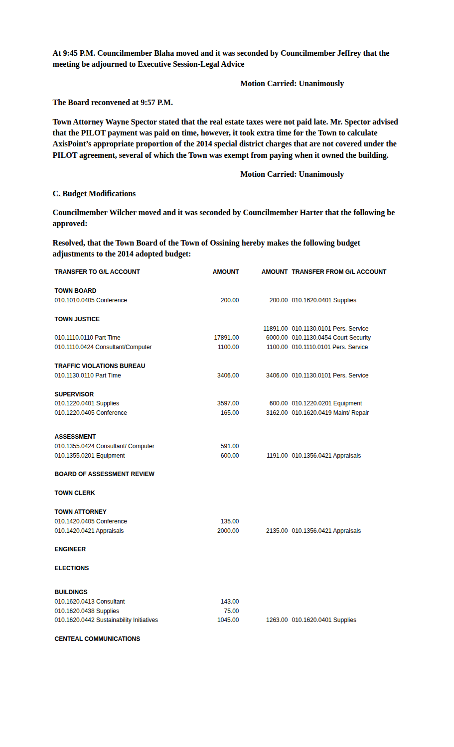At 9:45 P.M. Councilmember Blaha moved and it was seconded by Councilmember Jeffrey that the meeting be adjourned to Executive Session-Legal Advice
Motion Carried: Unanimously
The Board reconvened at 9:57 P.M.
Town Attorney Wayne Spector stated that the real estate taxes were not paid late. Mr. Spector advised that the PILOT payment was paid on time, however, it took extra time for the Town to calculate AxisPoint’s appropriate proportion of the 2014 special district charges that are not covered under the PILOT agreement, several of which the Town was exempt from paying when it owned the building.
Motion Carried: Unanimously
C. Budget Modifications
Councilmember Wilcher moved and it was seconded by Councilmember Harter that the following be approved:
Resolved, that the Town Board of the Town of Ossining hereby makes the following budget adjustments to the 2014 adopted budget:
| TRANSFER TO G/L ACCOUNT | AMOUNT | AMOUNT | TRANSFER FROM G/L ACCOUNT |
| --- | --- | --- | --- |
| TOWN BOARD |
| 010.1010.0405 Conference | 200.00 | 200.00 | 010.1620.0401 Supplies |
| TOWN JUSTICE |
| | | 11891.00 | 010.1130.0101 Pers. Service |
| 010.1110.0110 Part Time | 17891.00 | 6000.00 | 010.1130.0454 Court Security |
| 010.1110.0424 Consultant/Computer | 1100.00 | 1100.00 | 010.1110.0101 Pers. Service |
| TRAFFIC VIOLATIONS BUREAU |
| 010.1130.0110 Part Time | 3406.00 | 3406.00 | 010.1130.0101 Pers. Service |
| SUPERVISOR |
| 010.1220.0401 Supplies | 3597.00 | 600.00 | 010.1220.0201 Equipment |
| 010.1220.0405 Conference | 165.00 | 3162.00 | 010.1620.0419 Maint/ Repair |
| ASSESSMENT |
| 010.1355.0424 Consultant/ Computer | 591.00 | | |
| 010.1355.0201 Equipment | 600.00 | 1191.00 | 010.1356.0421 Appraisals |
| BOARD OF ASSESSMENT REVIEW |
| TOWN CLERK |
| TOWN ATTORNEY |
| 010.1420.0405 Conference | 135.00 | | |
| 010.1420.0421 Appraisals | 2000.00 | 2135.00 | 010.1356.0421 Appraisals |
| ENGINEER |
| ELECTIONS |
| BUILDINGS |
| 010.1620.0413 Consultant | 143.00 | | |
| 010.1620.0438 Supplies | 75.00 | | |
| 010.1620.0442 Sustainability Initiatives | 1045.00 | 1263.00 | 010.1620.0401 Supplies |
| CENTEAL COMMUNICATIONS |